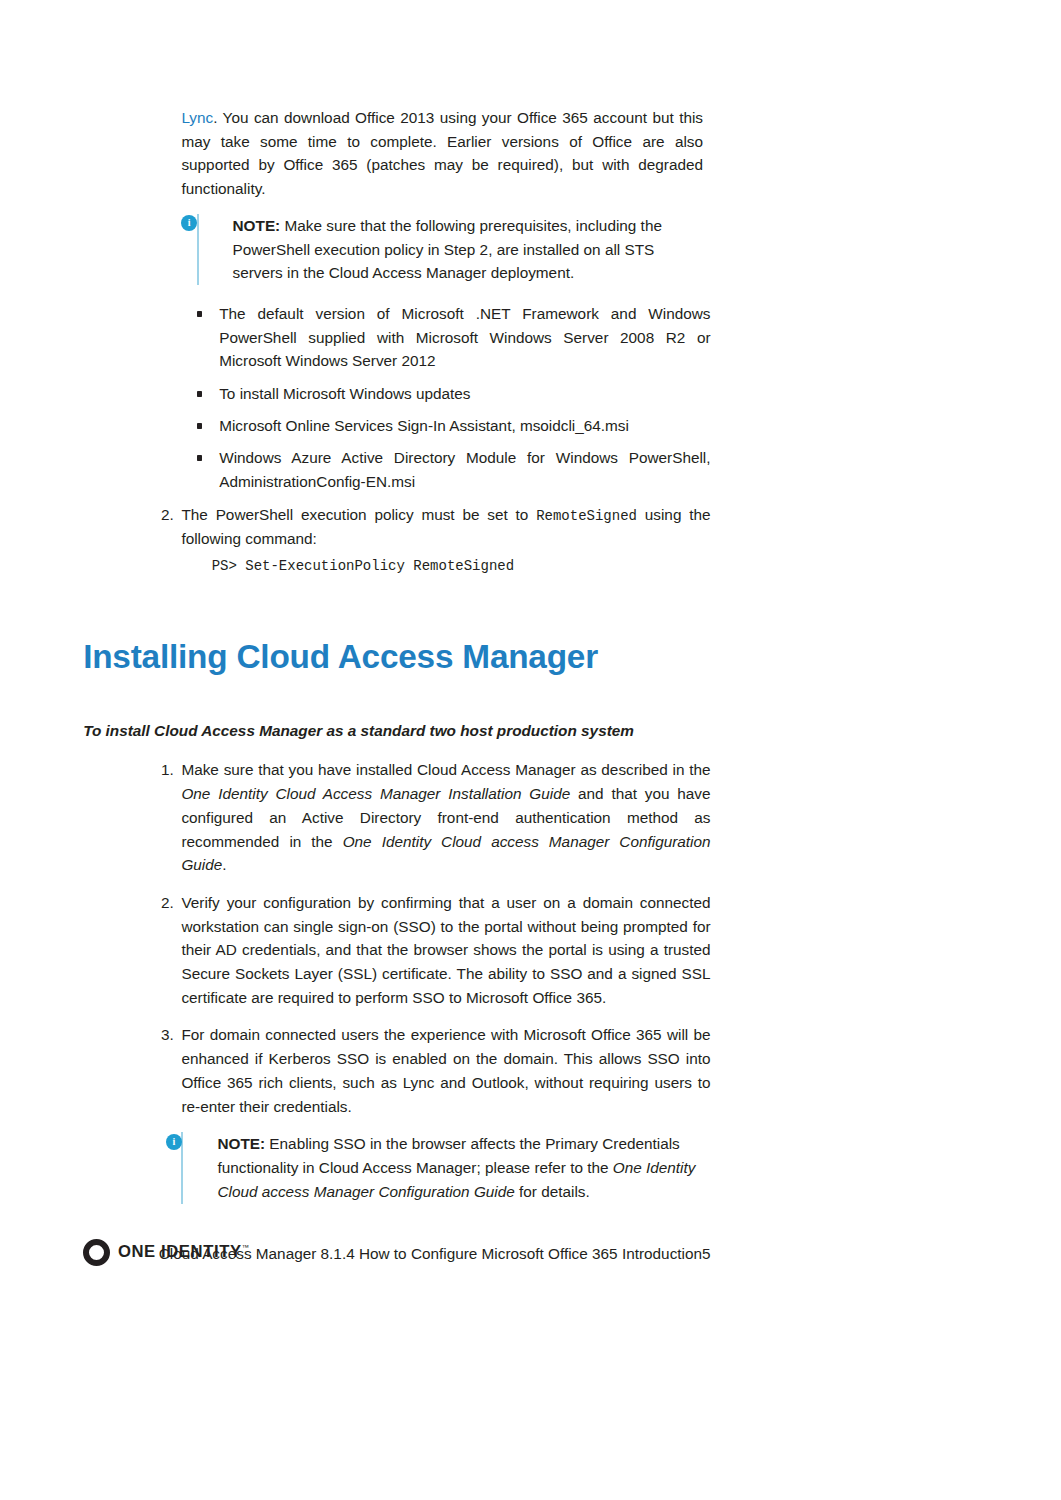Lync. You can download Office 2013 using your Office 365 account but this may take some time to complete. Earlier versions of Office are also supported by Office 365 (patches may be required), but with degraded functionality.
i
NOTE: Make sure that the following prerequisites, including the PowerShell execution policy in Step 2, are installed on all STS servers in the Cloud Access Manager deployment.
The default version of Microsoft .NET Framework and Windows PowerShell supplied with Microsoft Windows Server 2008 R2 or Microsoft Windows Server 2012
To install Microsoft Windows updates
Microsoft Online Services Sign-In Assistant, msoidcli_64.msi
Windows Azure Active Directory Module for Windows PowerShell, AdministrationConfig-EN.msi
The PowerShell execution policy must be set to RemoteSigned using the following command:
PS> Set-ExecutionPolicy RemoteSigned
Installing Cloud Access Manager
To install Cloud Access Manager as a standard two host production system
Make sure that you have installed Cloud Access Manager as described in the One Identity Cloud Access Manager Installation Guide and that you have configured an Active Directory front-end authentication method as recommended in the One Identity Cloud access Manager Configuration Guide.
Verify your configuration by confirming that a user on a domain connected workstation can single sign-on (SSO) to the portal without being prompted for their AD credentials, and that the browser shows the portal is using a trusted Secure Sockets Layer (SSL) certificate. The ability to SSO and a signed SSL certificate are required to perform SSO to Microsoft Office 365.
For domain connected users the experience with Microsoft Office 365 will be enhanced if Kerberos SSO is enabled on the domain. This allows SSO into Office 365 rich clients, such as Lync and Outlook, without requiring users to re-enter their credentials.
i
NOTE: Enabling SSO in the browser affects the Primary Credentials functionality in Cloud Access Manager; please refer to the One Identity Cloud access Manager Configuration Guide for details.
ONE IDENTITY™
Cloud Access Manager 8.1.4 How to Configure Microsoft Office 365 Introduction
5